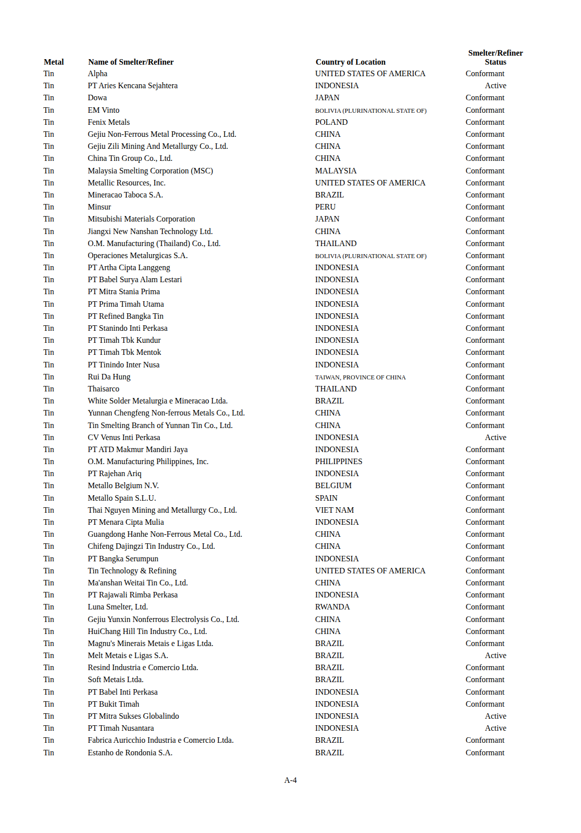| Metal | Name of Smelter/Refiner | Country of Location | Smelter/Refiner Status |
| --- | --- | --- | --- |
| Tin | Alpha | UNITED STATES OF AMERICA | Conformant |
| Tin | PT Aries Kencana Sejahtera | INDONESIA | Active |
| Tin | Dowa | JAPAN | Conformant |
| Tin | EM Vinto | BOLIVIA (PLURINATIONAL STATE OF) | Conformant |
| Tin | Fenix Metals | POLAND | Conformant |
| Tin | Gejiu Non-Ferrous Metal Processing Co., Ltd. | CHINA | Conformant |
| Tin | Gejiu Zili Mining And Metallurgy Co., Ltd. | CHINA | Conformant |
| Tin | China Tin Group Co., Ltd. | CHINA | Conformant |
| Tin | Malaysia Smelting Corporation (MSC) | MALAYSIA | Conformant |
| Tin | Metallic Resources, Inc. | UNITED STATES OF AMERICA | Conformant |
| Tin | Mineracao Taboca S.A. | BRAZIL | Conformant |
| Tin | Minsur | PERU | Conformant |
| Tin | Mitsubishi Materials Corporation | JAPAN | Conformant |
| Tin | Jiangxi New Nanshan Technology Ltd. | CHINA | Conformant |
| Tin | O.M. Manufacturing (Thailand) Co., Ltd. | THAILAND | Conformant |
| Tin | Operaciones Metalurgicas S.A. | BOLIVIA (PLURINATIONAL STATE OF) | Conformant |
| Tin | PT Artha Cipta Langgeng | INDONESIA | Conformant |
| Tin | PT Babel Surya Alam Lestari | INDONESIA | Conformant |
| Tin | PT Mitra Stania Prima | INDONESIA | Conformant |
| Tin | PT Prima Timah Utama | INDONESIA | Conformant |
| Tin | PT Refined Bangka Tin | INDONESIA | Conformant |
| Tin | PT Stanindo Inti Perkasa | INDONESIA | Conformant |
| Tin | PT Timah Tbk Kundur | INDONESIA | Conformant |
| Tin | PT Timah Tbk Mentok | INDONESIA | Conformant |
| Tin | PT Tinindo Inter Nusa | INDONESIA | Conformant |
| Tin | Rui Da Hung | TAIWAN, PROVINCE OF CHINA | Conformant |
| Tin | Thaisarco | THAILAND | Conformant |
| Tin | White Solder Metalurgia e Mineracao Ltda. | BRAZIL | Conformant |
| Tin | Yunnan Chengfeng Non-ferrous Metals Co., Ltd. | CHINA | Conformant |
| Tin | Tin Smelting Branch of Yunnan Tin Co., Ltd. | CHINA | Conformant |
| Tin | CV Venus Inti Perkasa | INDONESIA | Active |
| Tin | PT ATD Makmur Mandiri Jaya | INDONESIA | Conformant |
| Tin | O.M. Manufacturing Philippines, Inc. | PHILIPPINES | Conformant |
| Tin | PT Rajehan Ariq | INDONESIA | Conformant |
| Tin | Metallo Belgium N.V. | BELGIUM | Conformant |
| Tin | Metallo Spain S.L.U. | SPAIN | Conformant |
| Tin | Thai Nguyen Mining and Metallurgy Co., Ltd. | VIET NAM | Conformant |
| Tin | PT Menara Cipta Mulia | INDONESIA | Conformant |
| Tin | Guangdong Hanhe Non-Ferrous Metal Co., Ltd. | CHINA | Conformant |
| Tin | Chifeng Dajingzi Tin Industry Co., Ltd. | CHINA | Conformant |
| Tin | PT Bangka Serumpun | INDONESIA | Conformant |
| Tin | Tin Technology & Refining | UNITED STATES OF AMERICA | Conformant |
| Tin | Ma'anshan Weitai Tin Co., Ltd. | CHINA | Conformant |
| Tin | PT Rajawali Rimba Perkasa | INDONESIA | Conformant |
| Tin | Luna Smelter, Ltd. | RWANDA | Conformant |
| Tin | Gejiu Yunxin Nonferrous Electrolysis Co., Ltd. | CHINA | Conformant |
| Tin | HuiChang Hill Tin Industry Co., Ltd. | CHINA | Conformant |
| Tin | Magnu's Minerais Metais e Ligas Ltda. | BRAZIL | Conformant |
| Tin | Melt Metais e Ligas S.A. | BRAZIL | Active |
| Tin | Resind Industria e Comercio Ltda. | BRAZIL | Conformant |
| Tin | Soft Metais Ltda. | BRAZIL | Conformant |
| Tin | PT Babel Inti Perkasa | INDONESIA | Conformant |
| Tin | PT Bukit Timah | INDONESIA | Conformant |
| Tin | PT Mitra Sukses Globalindo | INDONESIA | Active |
| Tin | PT Timah Nusantara | INDONESIA | Active |
| Tin | Fabrica Auricchio Industria e Comercio Ltda. | BRAZIL | Conformant |
| Tin | Estanho de Rondonia S.A. | BRAZIL | Conformant |
A-4